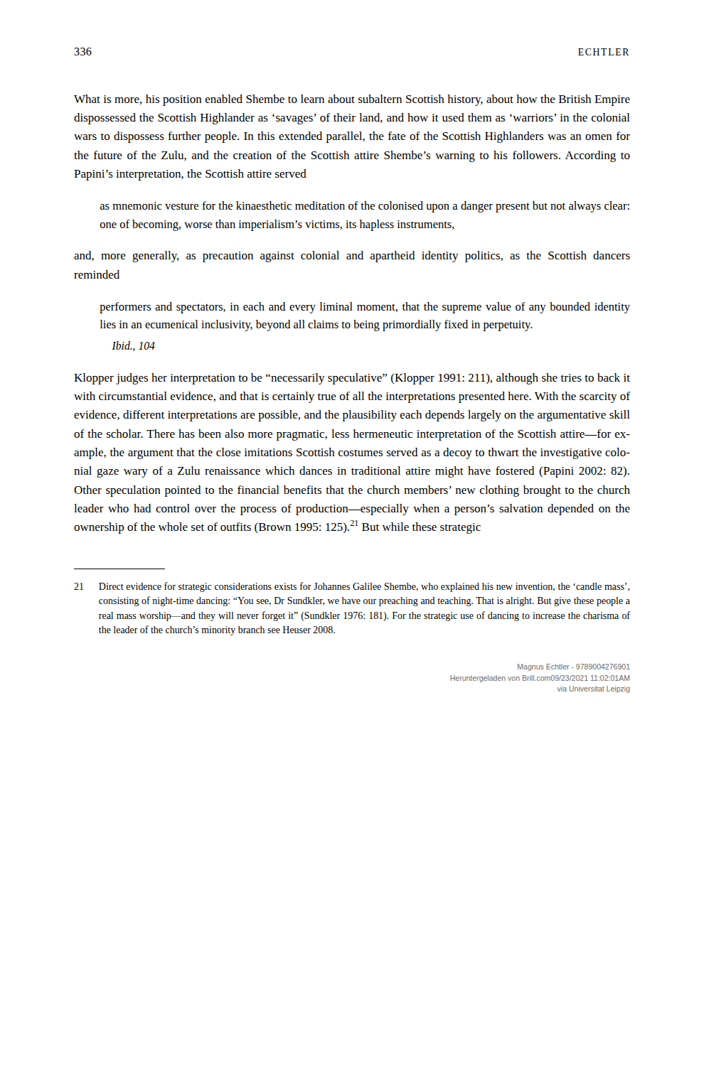336 Echtler
What is more, his position enabled Shembe to learn about subaltern Scottish history, about how the British Empire dispossessed the Scottish Highlander as ‘savages’ of their land, and how it used them as ‘warriors’ in the colonial wars to dispossess further people. In this extended parallel, the fate of the Scottish Highlanders was an omen for the future of the Zulu, and the creation of the Scottish attire Shembe’s warning to his followers. According to Papini’s interpretation, the Scottish attire served
as mnemonic vesture for the kinaesthetic meditation of the colonised upon a danger present but not always clear: one of becoming, worse than imperialism’s victims, its hapless instruments,
and, more generally, as precaution against colonial and apartheid identity politics, as the Scottish dancers reminded
performers and spectators, in each and every liminal moment, that the supreme value of any bounded identity lies in an ecumenical inclusivity, beyond all claims to being primordially fixed in perpetuity.
Ibid., 104
Klopper judges her interpretation to be “necessarily speculative” (Klopper 1991: 211), although she tries to back it with circumstantial evidence, and that is certainly true of all the interpretations presented here. With the scarcity of evidence, different interpretations are possible, and the plausibility each depends largely on the argumentative skill of the scholar. There has been also more pragmatic, less hermeneutic interpretation of the Scottish attire—for example, the argument that the close imitations Scottish costumes served as a decoy to thwart the investigative colonial gaze wary of a Zulu renaissance which dances in traditional attire might have fostered (Papini 2002: 82). Other speculation pointed to the financial benefits that the church members’ new clothing brought to the church leader who had control over the process of production—especially when a person’s salvation depended on the ownership of the whole set of outfits (Brown 1995: 125).21 But while these strategic
21 Direct evidence for strategic considerations exists for Johannes Galilee Shembe, who explained his new invention, the ‘candle mass’, consisting of night-time dancing: “You see, Dr Sundkler, we have our preaching and teaching. That is alright. But give these people a real mass worship—and they will never forget it” (Sundkler 1976: 181). For the strategic use of dancing to increase the charisma of the leader of the church’s minority branch see Heuser 2008.
Magnus Echtler - 9789004276901
Heruntergeladen von Brill.com09/23/2021 11:02:01AM
via Universitat Leipzig